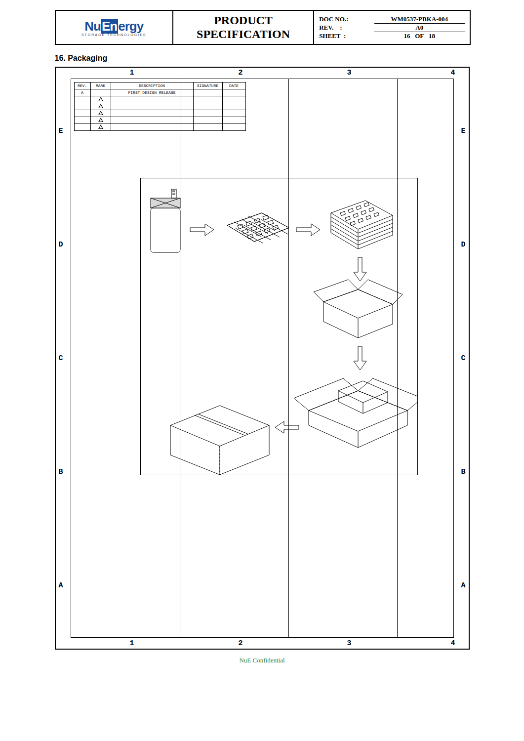Nu En ergy
STORAGE TECHNOLOGIES
PRODUCT
SPECIFICATION
DOC NO.:
WM0537-PBKA-004
REV. :
A0
SHEET :
16 OF 18
16. Packaging
1
2
3
4
1
2
3
4
E
D
C
B
A
E
D
C
B
A
| REV. | MARK | DESCRIPTION | SIGNATURE | DATE |
| --- | --- | --- | --- | --- |
| A | | FIRST DESIGN RELEASE | | |
NuE Confidential